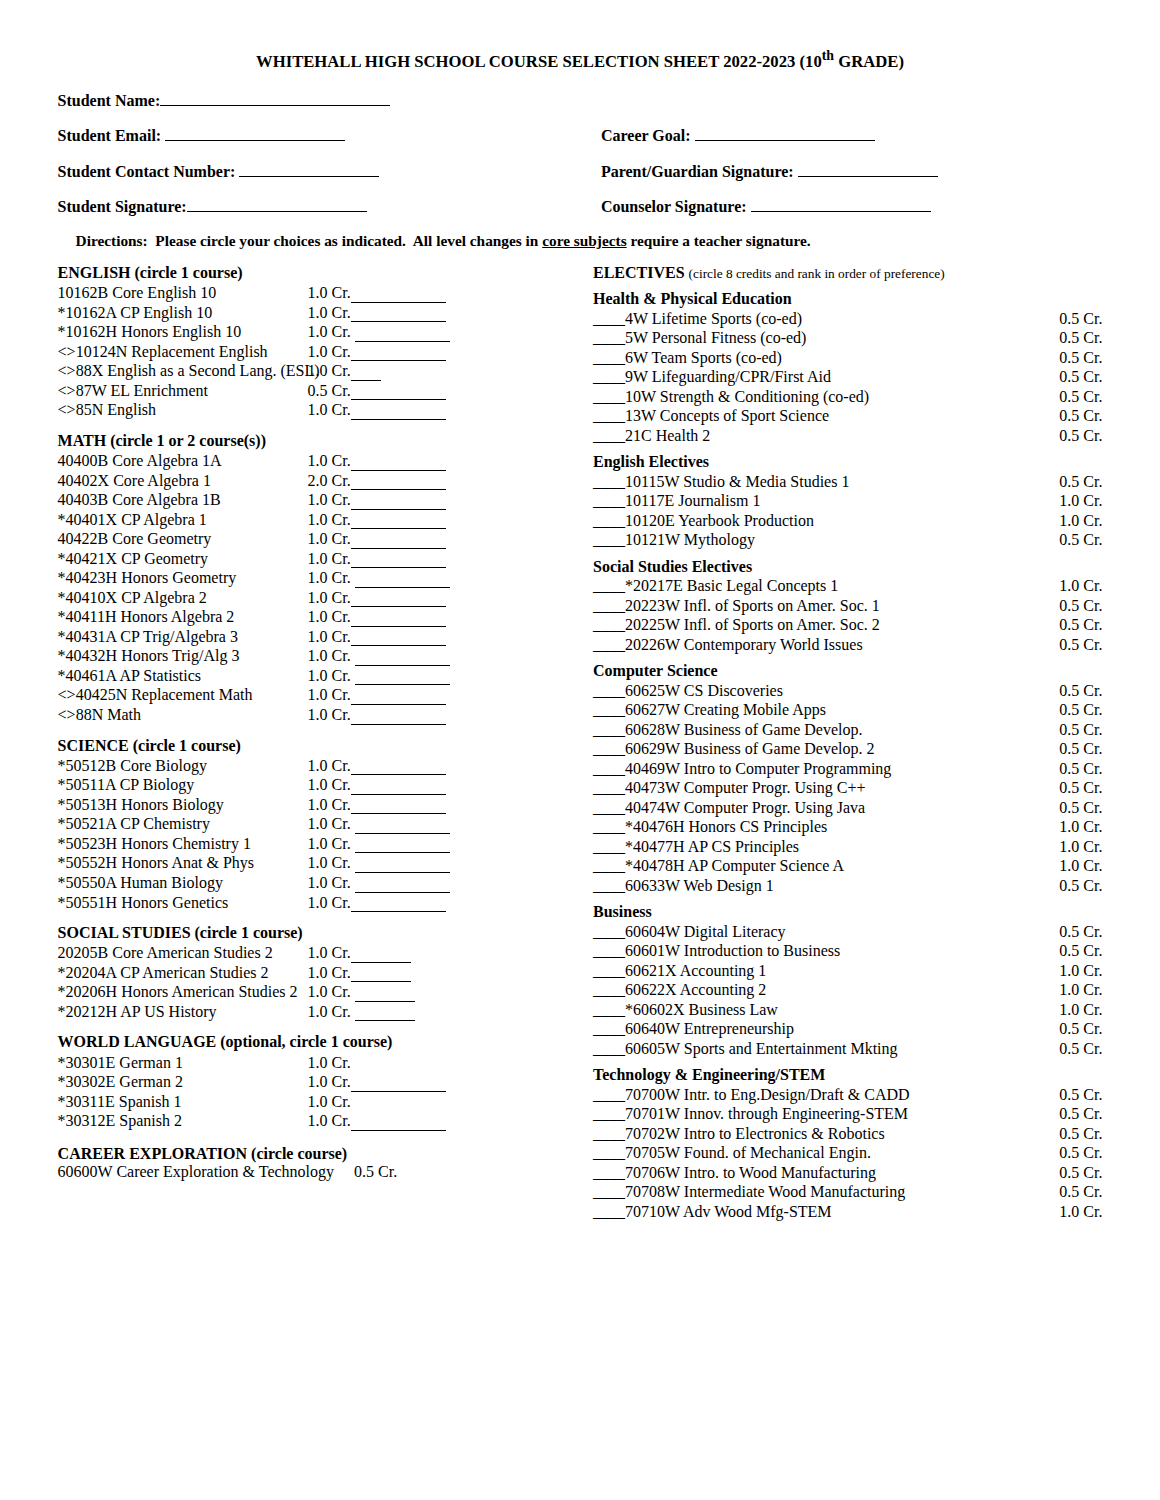WHITEHALL HIGH SCHOOL COURSE SELECTION SHEET 2022-2023 (10th GRADE)
Student Name:
Student Email:
Career Goal:
Student Contact Number:
Parent/Guardian Signature:
Student Signature:
Counselor Signature:
Directions: Please circle your choices as indicated. All level changes in core subjects require a teacher signature.
ENGLISH (circle 1 course)
10162B Core English 101.0 Cr.
*10162A CP English 101.0 Cr.
*10162H Honors English 101.0 Cr.
<>10124N Replacement English 1.0 Cr.
<>88X English as a Second Lang. (ESL) 1.0 Cr.
<>87W EL Enrichment 0.5 Cr.
<>85N English 1.0 Cr.
MATH (circle 1 or 2 course(s))
40400B Core Algebra 1A 1.0 Cr.
40402X Core Algebra 12.0 Cr.
40403B Core Algebra 1B 1.0 Cr.
*40401X CP Algebra 11.0 Cr.
40422B Core Geometry 1.0 Cr.
*40421X CP Geometry 1.0 Cr.
*40423H Honors Geometry 1.0 Cr.
*40410X CP Algebra 21.0 Cr.
*40411H Honors Algebra 21.0 Cr.
*40431A CP Trig/Algebra 31.0 Cr.
*40432H Honors Trig/Alg 31.0 Cr.
*40461A AP Statistics 1.0 Cr.
<>40425N Replacement Math 1.0 Cr.
<>88N Math 1.0 Cr.
SCIENCE (circle 1 course)
*50512B Core Biology 1.0 Cr.
*50511A CP Biology 1.0 Cr.
*50513H Honors Biology 1.0 Cr.
*50521A CP Chemistry 1.0 Cr.
*50523H Honors Chemistry 11.0 Cr.
*50552H Honors Anat & Phys 1.0 Cr.
*50550A Human Biology 1.0 Cr.
*50551H Honors Genetics 1.0 Cr.
SOCIAL STUDIES (circle 1 course)
20205B Core American Studies 21.0 Cr.
*20204A CP American Studies 21.0 Cr.
*20206H Honors American Studies 21.0 Cr.
*20212H AP US History 1.0 Cr.
WORLD LANGUAGE (optional, circle 1 course)
*30301E German 11.0 Cr.
*30302E German 21.0 Cr.
*30311E Spanish 11.0 Cr.
*30312E Spanish 21.0 Cr.
CAREER EXPLORATION (circle course)
60600W Career Exploration & Technology 0.5 Cr.
ELECTIVES (circle 8 credits and rank in order of preference)
Health & Physical Education
____4W Lifetime Sports (co-ed) 0.5 Cr.
____5W Personal Fitness (co-ed) 0.5 Cr.
____6W Team Sports (co-ed) 0.5 Cr.
____9W Lifeguarding/CPR/First Aid 0.5 Cr.
____10W Strength & Conditioning (co-ed) 0.5 Cr.
____13W Concepts of Sport Science 0.5 Cr.
____21C Health 20.5 Cr.
English Electives
____10115W Studio & Media Studies 10.5 Cr.
____10117E Journalism 11.0 Cr.
____10120E Yearbook Production 1.0 Cr.
____10121W Mythology 0.5 Cr.
Social Studies Electives
____*20217E Basic Legal Concepts 11.0 Cr.
____20223W Infl. of Sports on Amer. Soc. 10.5 Cr.
____20225W Infl. of Sports on Amer. Soc. 20.5 Cr.
____20226W Contemporary World Issues 0.5 Cr.
Computer Science
____60625W CS Discoveries 0.5 Cr.
____60627W Creating Mobile Apps 0.5 Cr.
____60628W Business of Game Develop. 0.5 Cr.
____60629W Business of Game Develop. 20.5 Cr.
____40469W Intro to Computer Programming 0.5 Cr.
____40473W Computer Progr. Using C++0.5 Cr.
____40474W Computer Progr. Using Java 0.5 Cr.
____*40476H Honors CS Principles 1.0 Cr.
____*40477H AP CS Principles 1.0 Cr.
____*40478H AP Computer Science A 1.0 Cr.
____60633W Web Design 10.5 Cr.
Business
____60604W Digital Literacy 0.5 Cr.
____60601W Introduction to Business 0.5 Cr.
____60621X Accounting 11.0 Cr.
____60622X Accounting 21.0 Cr.
____*60602X Business Law 1.0 Cr.
____60640W Entrepreneurship 0.5 Cr.
____60605W Sports and Entertainment Mkting 0.5 Cr.
Technology & Engineering/STEM
____70700W Intr. to Eng.Design/Draft & CADD 0.5 Cr.
____70701W Innov. through Engineering-STEM 0.5 Cr.
____70702W Intro to Electronics & Robotics 0.5 Cr.
____70705W Found. of Mechanical Engin. 0.5 Cr.
____70706W Intro. to Wood Manufacturing 0.5 Cr.
____70708W Intermediate Wood Manufacturing 0.5 Cr.
____70710W Adv Wood Mfg-STEM 1.0 Cr.